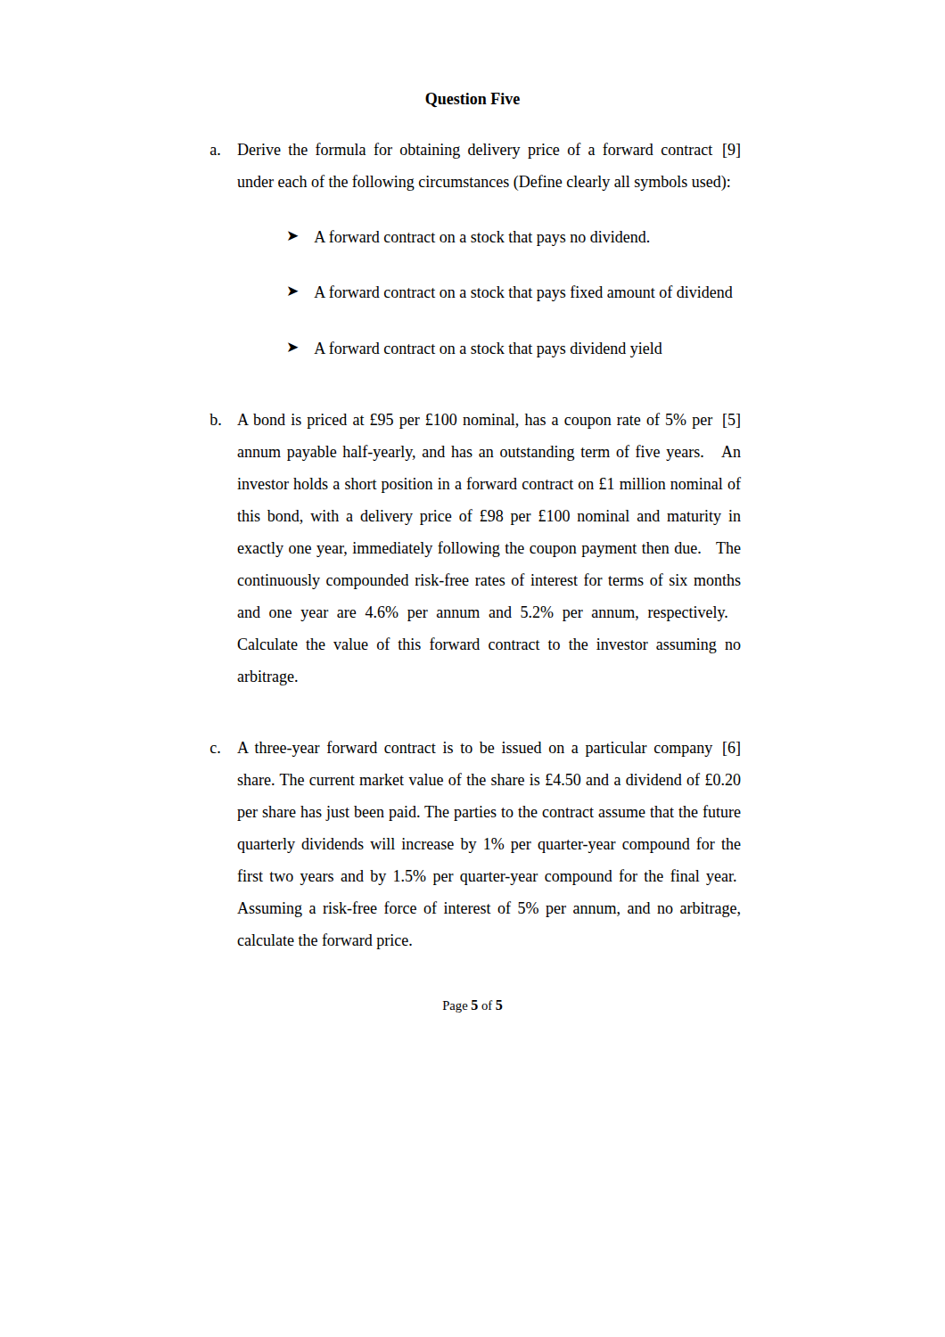Question Five
a. [9] Derive the formula for obtaining delivery price of a forward contract under each of the following circumstances (Define clearly all symbols used):
A forward contract on a stock that pays no dividend.
A forward contract on a stock that pays fixed amount of dividend
A forward contract on a stock that pays dividend yield
b. [5] A bond is priced at £95 per £100 nominal, has a coupon rate of 5% per annum payable half-yearly, and has an outstanding term of five years. An investor holds a short position in a forward contract on £1 million nominal of this bond, with a delivery price of £98 per £100 nominal and maturity in exactly one year, immediately following the coupon payment then due. The continuously compounded risk-free rates of interest for terms of six months and one year are 4.6% per annum and 5.2% per annum, respectively. Calculate the value of this forward contract to the investor assuming no arbitrage.
c. [6] A three-year forward contract is to be issued on a particular company share. The current market value of the share is £4.50 and a dividend of £0.20 per share has just been paid. The parties to the contract assume that the future quarterly dividends will increase by 1% per quarter-year compound for the first two years and by 1.5% per quarter-year compound for the final year. Assuming a risk-free force of interest of 5% per annum, and no arbitrage, calculate the forward price.
Page 5 of 5